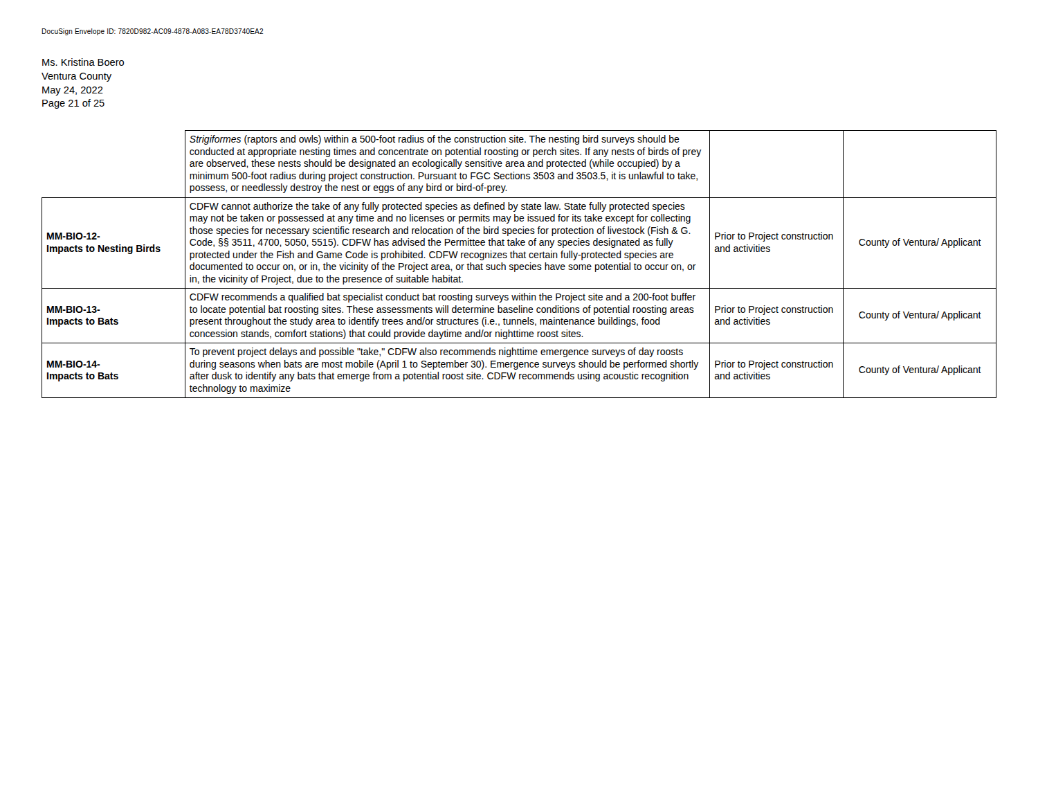DocuSign Envelope ID: 7820D982-AC09-4878-A083-EA78D3740EA2
Ms. Kristina Boero
Ventura County
May 24, 2022
Page 21 of 25
| | Strigiformes (raptors and owls) within a 500-foot radius of the construction site. The nesting bird surveys should be conducted at appropriate nesting times and concentrate on potential roosting or perch sites. If any nests of birds of prey are observed, these nests should be designated an ecologically sensitive area and protected (while occupied) by a minimum 500-foot radius during project construction. Pursuant to FGC Sections 3503 and 3503.5, it is unlawful to take, possess, or needlessly destroy the nest or eggs of any bird or bird-of-prey. | | |
| MM-BIO-12- Impacts to Nesting Birds | CDFW cannot authorize the take of any fully protected species as defined by state law. State fully protected species may not be taken or possessed at any time and no licenses or permits may be issued for its take except for collecting those species for necessary scientific research and relocation of the bird species for protection of livestock (Fish & G. Code, §§ 3511, 4700, 5050, 5515). CDFW has advised the Permittee that take of any species designated as fully protected under the Fish and Game Code is prohibited. CDFW recognizes that certain fully-protected species are documented to occur on, or in, the vicinity of the Project area, or that such species have some potential to occur on, or in, the vicinity of Project, due to the presence of suitable habitat. | Prior to Project construction and activities | County of Ventura/ Applicant |
| MM-BIO-13- Impacts to Bats | CDFW recommends a qualified bat specialist conduct bat roosting surveys within the Project site and a 200-foot buffer to locate potential bat roosting sites. These assessments will determine baseline conditions of potential roosting areas present throughout the study area to identify trees and/or structures (i.e., tunnels, maintenance buildings, food concession stands, comfort stations) that could provide daytime and/or nighttime roost sites. | Prior to Project construction and activities | County of Ventura/ Applicant |
| MM-BIO-14- Impacts to Bats | To prevent project delays and possible "take," CDFW also recommends nighttime emergence surveys of day roosts during seasons when bats are most mobile (April 1 to September 30). Emergence surveys should be performed shortly after dusk to identify any bats that emerge from a potential roost site. CDFW recommends using acoustic recognition technology to maximize | Prior to Project construction and activities | County of Ventura/ Applicant |